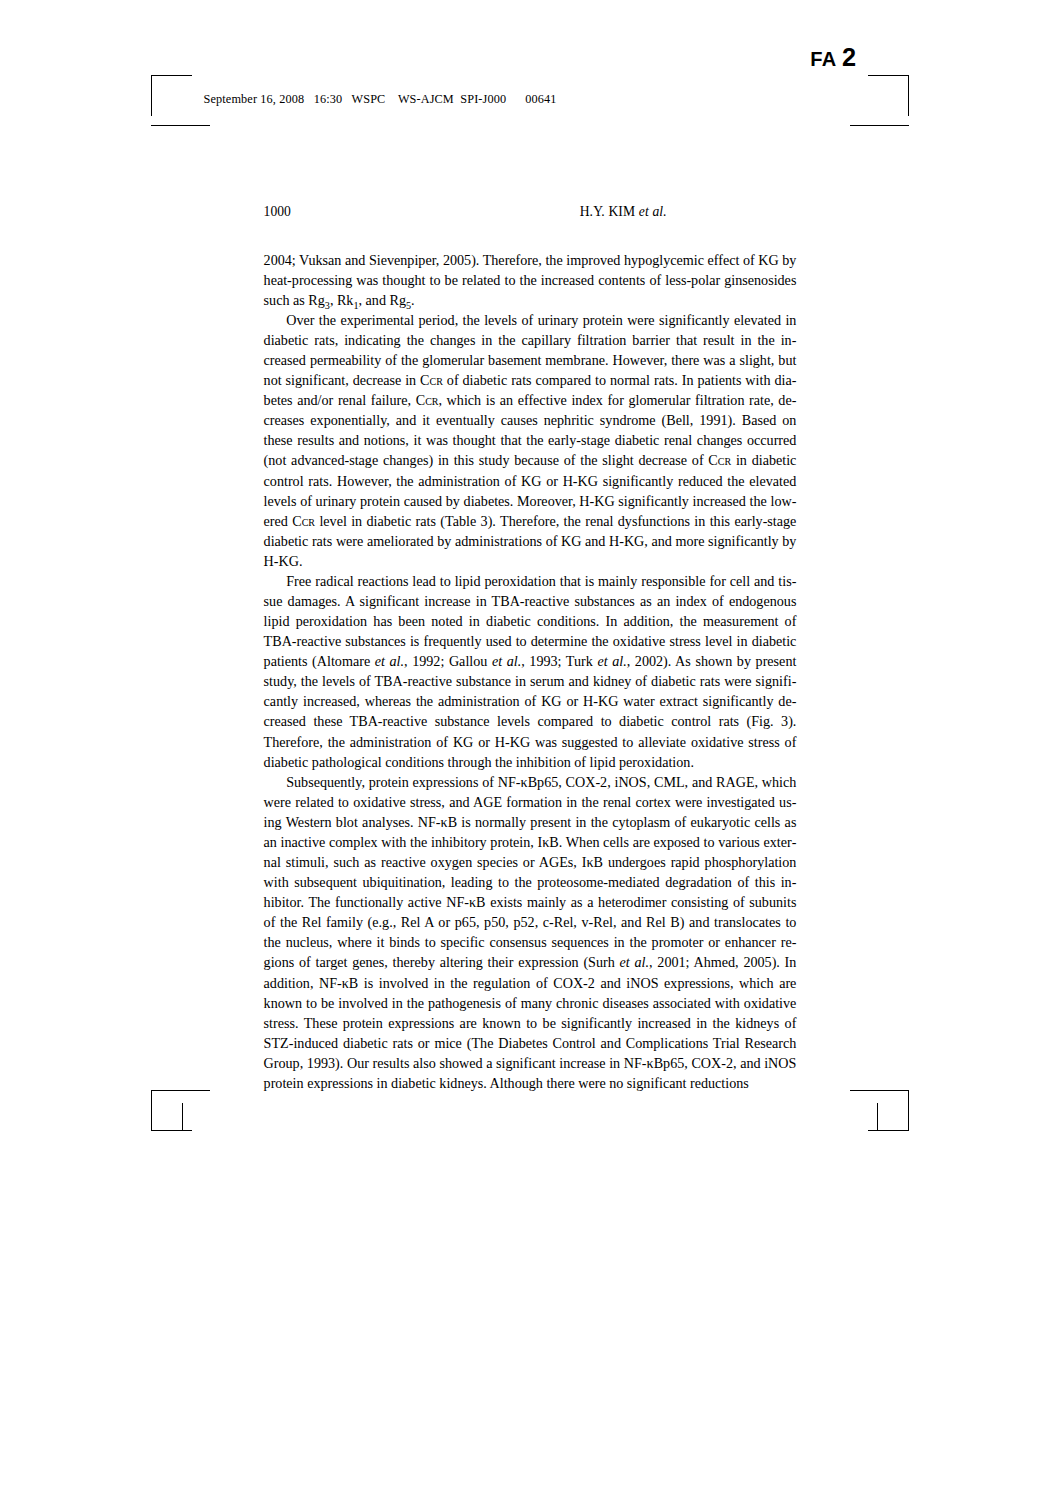FA 2
September 16, 2008 16:30 WSPC WS-AJCM SPI-J000 00641
1000 H.Y. KIM et al.
2004; Vuksan and Sievenpiper, 2005). Therefore, the improved hypoglycemic effect of KG by heat-processing was thought to be related to the increased contents of less-polar ginsenosides such as Rg3, Rk1, and Rg5.
Over the experimental period, the levels of urinary protein were significantly elevated in diabetic rats, indicating the changes in the capillary filtration barrier that result in the increased permeability of the glomerular basement membrane. However, there was a slight, but not significant, decrease in Ccr of diabetic rats compared to normal rats. In patients with diabetes and/or renal failure, Ccr, which is an effective index for glomerular filtration rate, decreases exponentially, and it eventually causes nephritic syndrome (Bell, 1991). Based on these results and notions, it was thought that the early-stage diabetic renal changes occurred (not advanced-stage changes) in this study because of the slight decrease of Ccr in diabetic control rats. However, the administration of KG or H-KG significantly reduced the elevated levels of urinary protein caused by diabetes. Moreover, H-KG significantly increased the lowered Ccr level in diabetic rats (Table 3). Therefore, the renal dysfunctions in this early-stage diabetic rats were ameliorated by administrations of KG and H-KG, and more significantly by H-KG.
Free radical reactions lead to lipid peroxidation that is mainly responsible for cell and tissue damages. A significant increase in TBA-reactive substances as an index of endogenous lipid peroxidation has been noted in diabetic conditions. In addition, the measurement of TBA-reactive substances is frequently used to determine the oxidative stress level in diabetic patients (Altomare et al., 1992; Gallou et al., 1993; Turk et al., 2002). As shown by present study, the levels of TBA-reactive substance in serum and kidney of diabetic rats were significantly increased, whereas the administration of KG or H-KG water extract significantly decreased these TBA-reactive substance levels compared to diabetic control rats (Fig. 3). Therefore, the administration of KG or H-KG was suggested to alleviate oxidative stress of diabetic pathological conditions through the inhibition of lipid peroxidation.
Subsequently, protein expressions of NF-κBp65, COX-2, iNOS, CML, and RAGE, which were related to oxidative stress, and AGE formation in the renal cortex were investigated using Western blot analyses. NF-κB is normally present in the cytoplasm of eukaryotic cells as an inactive complex with the inhibitory protein, IκB. When cells are exposed to various external stimuli, such as reactive oxygen species or AGEs, IκB undergoes rapid phosphorylation with subsequent ubiquitination, leading to the proteosome-mediated degradation of this inhibitor. The functionally active NF-κB exists mainly as a heterodimer consisting of subunits of the Rel family (e.g., Rel A or p65, p50, p52, c-Rel, v-Rel, and Rel B) and translocates to the nucleus, where it binds to specific consensus sequences in the promoter or enhancer regions of target genes, thereby altering their expression (Surh et al., 2001; Ahmed, 2005). In addition, NF-κB is involved in the regulation of COX-2 and iNOS expressions, which are known to be involved in the pathogenesis of many chronic diseases associated with oxidative stress. These protein expressions are known to be significantly increased in the kidneys of STZ-induced diabetic rats or mice (The Diabetes Control and Complications Trial Research Group, 1993). Our results also showed a significant increase in NF-κBp65, COX-2, and iNOS protein expressions in diabetic kidneys. Although there were no significant reductions